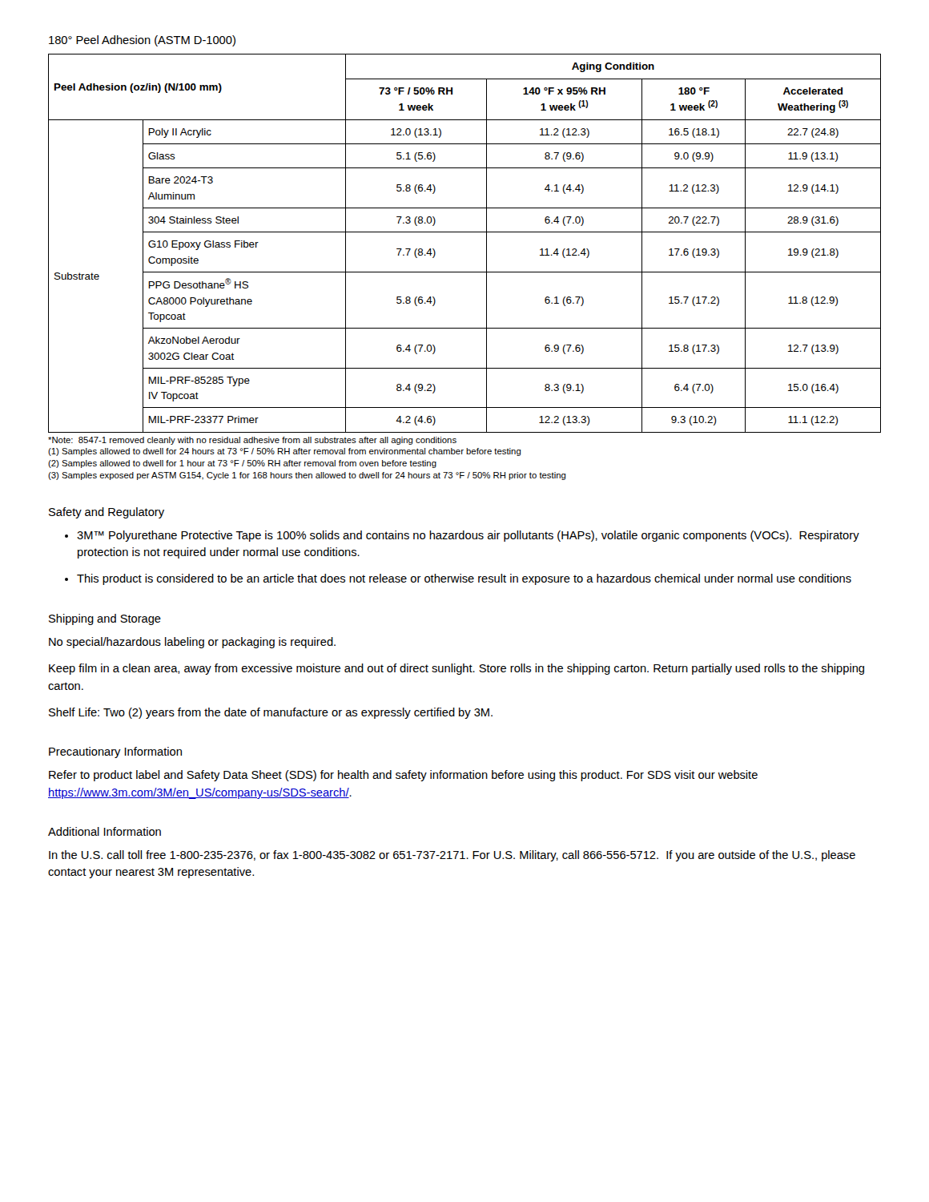180° Peel Adhesion (ASTM D-1000)
| Peel Adhesion (oz/in) (N/100 mm) | Aging Condition |
| --- | --- |
| 73 °F / 50% RH 1 week | 140 °F x 95% RH 1 week (1) | 180 °F 1 week (2) | Accelerated Weathering (3) |
| Substrate | Poly II Acrylic | 12.0 (13.1) | 11.2 (12.3) | 16.5 (18.1) | 22.7 (24.8) |
| Glass | 5.1 (5.6) | 8.7 (9.6) | 9.0 (9.9) | 11.9 (13.1) |
| Bare 2024-T3 Aluminum | 5.8 (6.4) | 4.1 (4.4) | 11.2 (12.3) | 12.9 (14.1) |
| 304 Stainless Steel | 7.3 (8.0) | 6.4 (7.0) | 20.7 (22.7) | 28.9 (31.6) |
| G10 Epoxy Glass Fiber Composite | 7.7 (8.4) | 11.4 (12.4) | 17.6 (19.3) | 19.9 (21.8) |
| PPG Desothane ® HS CA8000 Polyurethane Topcoat | 5.8 (6.4) | 6.1 (6.7) | 15.7 (17.2) | 11.8 (12.9) |
| AkzoNobel Aerodur 3002G Clear Coat | 6.4 (7.0) | 6.9 (7.6) | 15.8 (17.3) | 12.7 (13.9) |
| MIL-PRF-85285 Type IV Topcoat | 8.4 (9.2) | 8.3 (9.1) | 6.4 (7.0) | 15.0 (16.4) |
| MIL-PRF-23377 Primer | 4.2 (4.6) | 12.2 (13.3) | 9.3 (10.2) | 11.1 (12.2) |
*Note: 8547-1 removed cleanly with no residual adhesive from all substrates after all aging conditions
(1) Samples allowed to dwell for 24 hours at 73 °F / 50% RH after removal from environmental chamber before testing
(2) Samples allowed to dwell for 1 hour at 73 °F / 50% RH after removal from oven before testing
(3) Samples exposed per ASTM G154, Cycle 1 for 168 hours then allowed to dwell for 24 hours at 73 °F / 50% RH prior to testing
Safety and Regulatory
3M™ Polyurethane Protective Tape is 100% solids and contains no hazardous air pollutants (HAPs), volatile organic components (VOCs). Respiratory protection is not required under normal use conditions.
This product is considered to be an article that does not release or otherwise result in exposure to a hazardous chemical under normal use conditions
Shipping and Storage
No special/hazardous labeling or packaging is required.
Keep film in a clean area, away from excessive moisture and out of direct sunlight. Store rolls in the shipping carton. Return partially used rolls to the shipping carton.
Shelf Life: Two (2) years from the date of manufacture or as expressly certified by 3M.
Precautionary Information
Refer to product label and Safety Data Sheet (SDS) for health and safety information before using this product. For SDS visit our website https://www.3m.com/3M/en_US/company-us/SDS-search/.
Additional Information
In the U.S. call toll free 1-800-235-2376, or fax 1-800-435-3082 or 651-737-2171. For U.S. Military, call 866-556-5712. If you are outside of the U.S., please contact your nearest 3M representative.